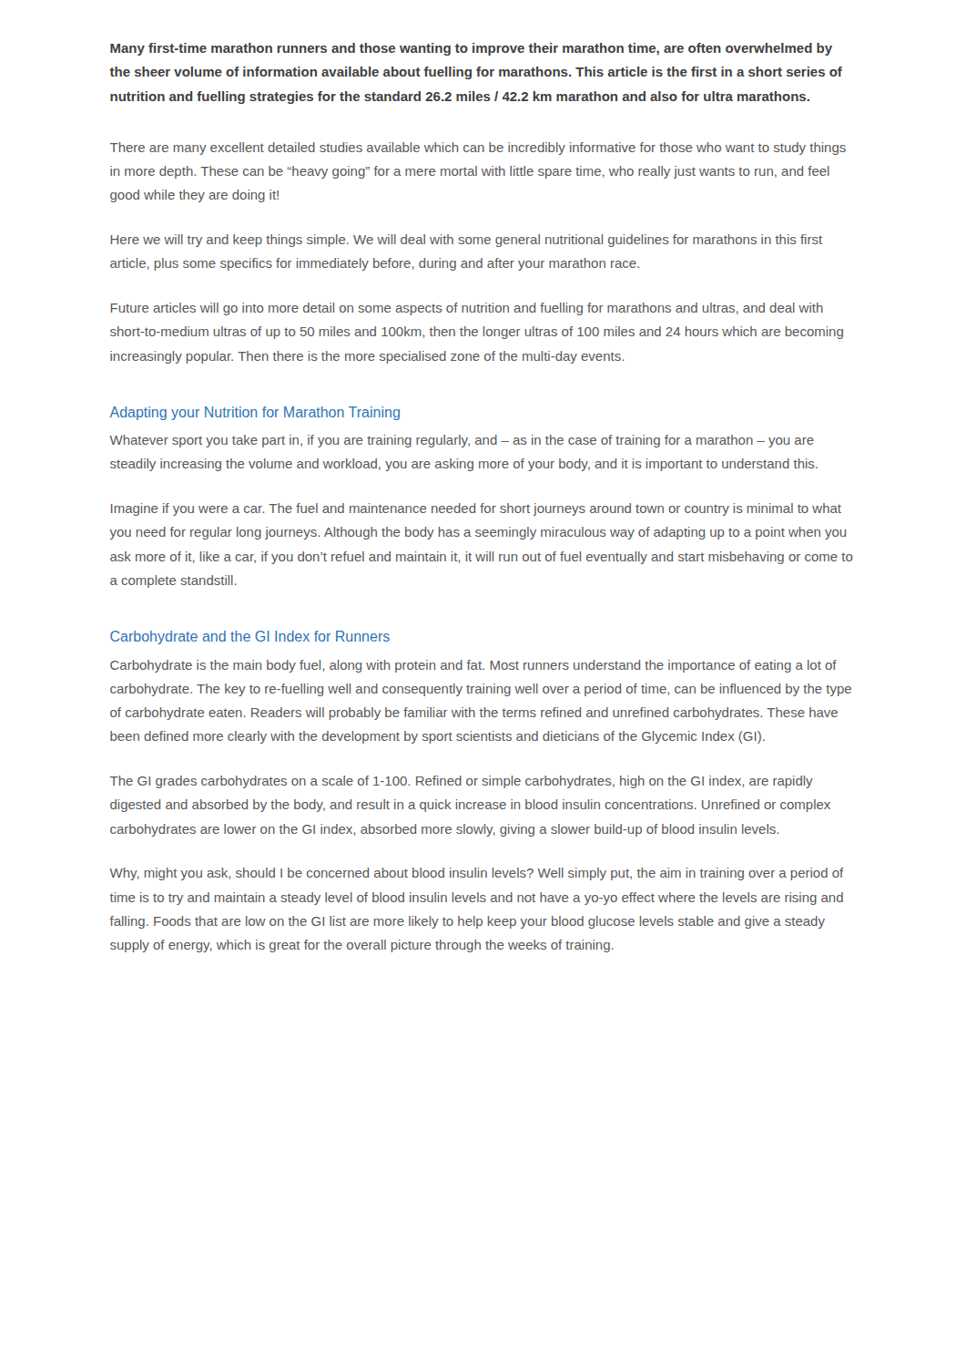Many first-time marathon runners and those wanting to improve their marathon time, are often overwhelmed by the sheer volume of information available about fuelling for marathons. This article is the first in a short series of nutrition and fuelling strategies for the standard 26.2 miles / 42.2 km marathon and also for ultra marathons.
There are many excellent detailed studies available which can be incredibly informative for those who want to study things in more depth. These can be “heavy going” for a mere mortal with little spare time, who really just wants to run, and feel good while they are doing it!
Here we will try and keep things simple. We will deal with some general nutritional guidelines for marathons in this first article, plus some specifics for immediately before, during and after your marathon race.
Future articles will go into more detail on some aspects of nutrition and fuelling for marathons and ultras, and deal with short-to-medium ultras of up to 50 miles and 100km, then the longer ultras of 100 miles and 24 hours which are becoming increasingly popular. Then there is the more specialised zone of the multi-day events.
Adapting your Nutrition for Marathon Training
Whatever sport you take part in, if you are training regularly, and – as in the case of training for a marathon – you are steadily increasing the volume and workload, you are asking more of your body, and it is important to understand this.
Imagine if you were a car. The fuel and maintenance needed for short journeys around town or country is minimal to what you need for regular long journeys. Although the body has a seemingly miraculous way of adapting up to a point when you ask more of it, like a car, if you don’t refuel and maintain it, it will run out of fuel eventually and start misbehaving or come to a complete standstill.
Carbohydrate and the GI Index for Runners
Carbohydrate is the main body fuel, along with protein and fat. Most runners understand the importance of eating a lot of carbohydrate. The key to re-fuelling well and consequently training well over a period of time, can be influenced by the type of carbohydrate eaten. Readers will probably be familiar with the terms refined and unrefined carbohydrates. These have been defined more clearly with the development by sport scientists and dieticians of the Glycemic Index (GI).
The GI grades carbohydrates on a scale of 1-100. Refined or simple carbohydrates, high on the GI index, are rapidly digested and absorbed by the body, and result in a quick increase in blood insulin concentrations. Unrefined or complex carbohydrates are lower on the GI index, absorbed more slowly, giving a slower build-up of blood insulin levels.
Why, might you ask, should I be concerned about blood insulin levels? Well simply put, the aim in training over a period of time is to try and maintain a steady level of blood insulin levels and not have a yo-yo effect where the levels are rising and falling. Foods that are low on the GI list are more likely to help keep your blood glucose levels stable and give a steady supply of energy, which is great for the overall picture through the weeks of training.